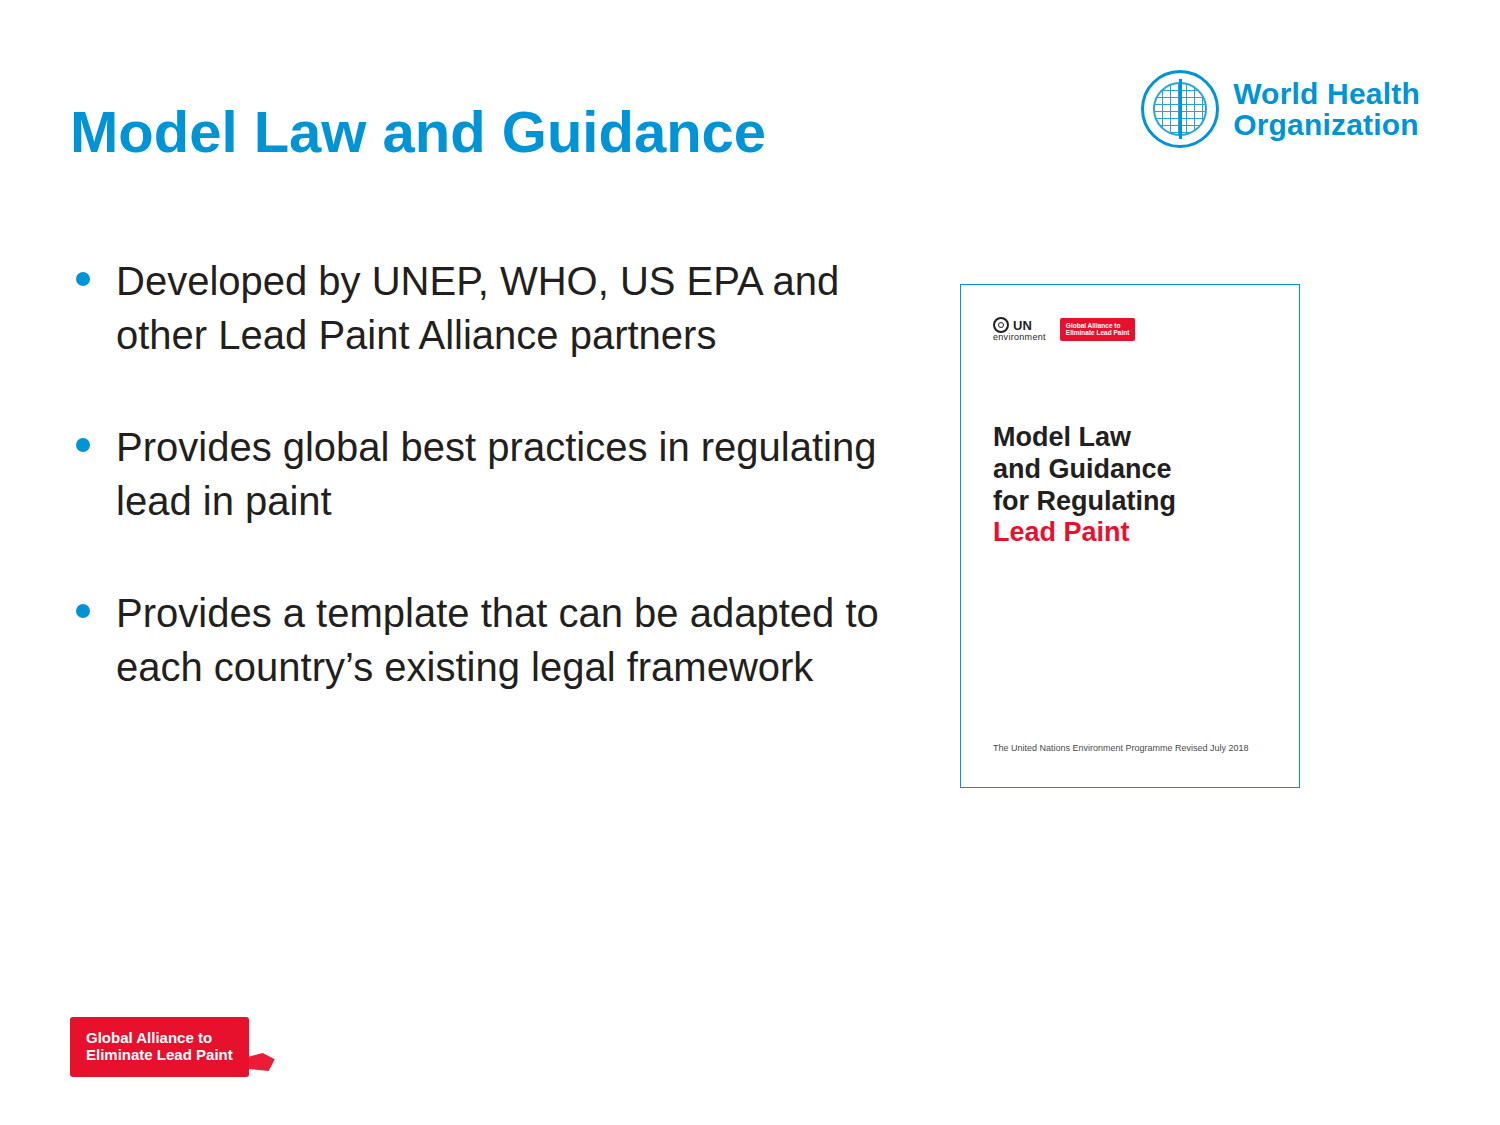World Health Organization
Model Law and Guidance
Developed by UNEP, WHO, US EPA and other Lead Paint Alliance partners
Provides global best practices in regulating lead in paint
Provides a template that can be adapted to each country’s existing legal framework
UN environment
Global Alliance to
Eliminate Lead Paint
Model Law
and Guidance
for Regulating
Lead Paint
The United Nations Environment Programme Revised July 2018
Global Alliance to
Eliminate Lead Paint